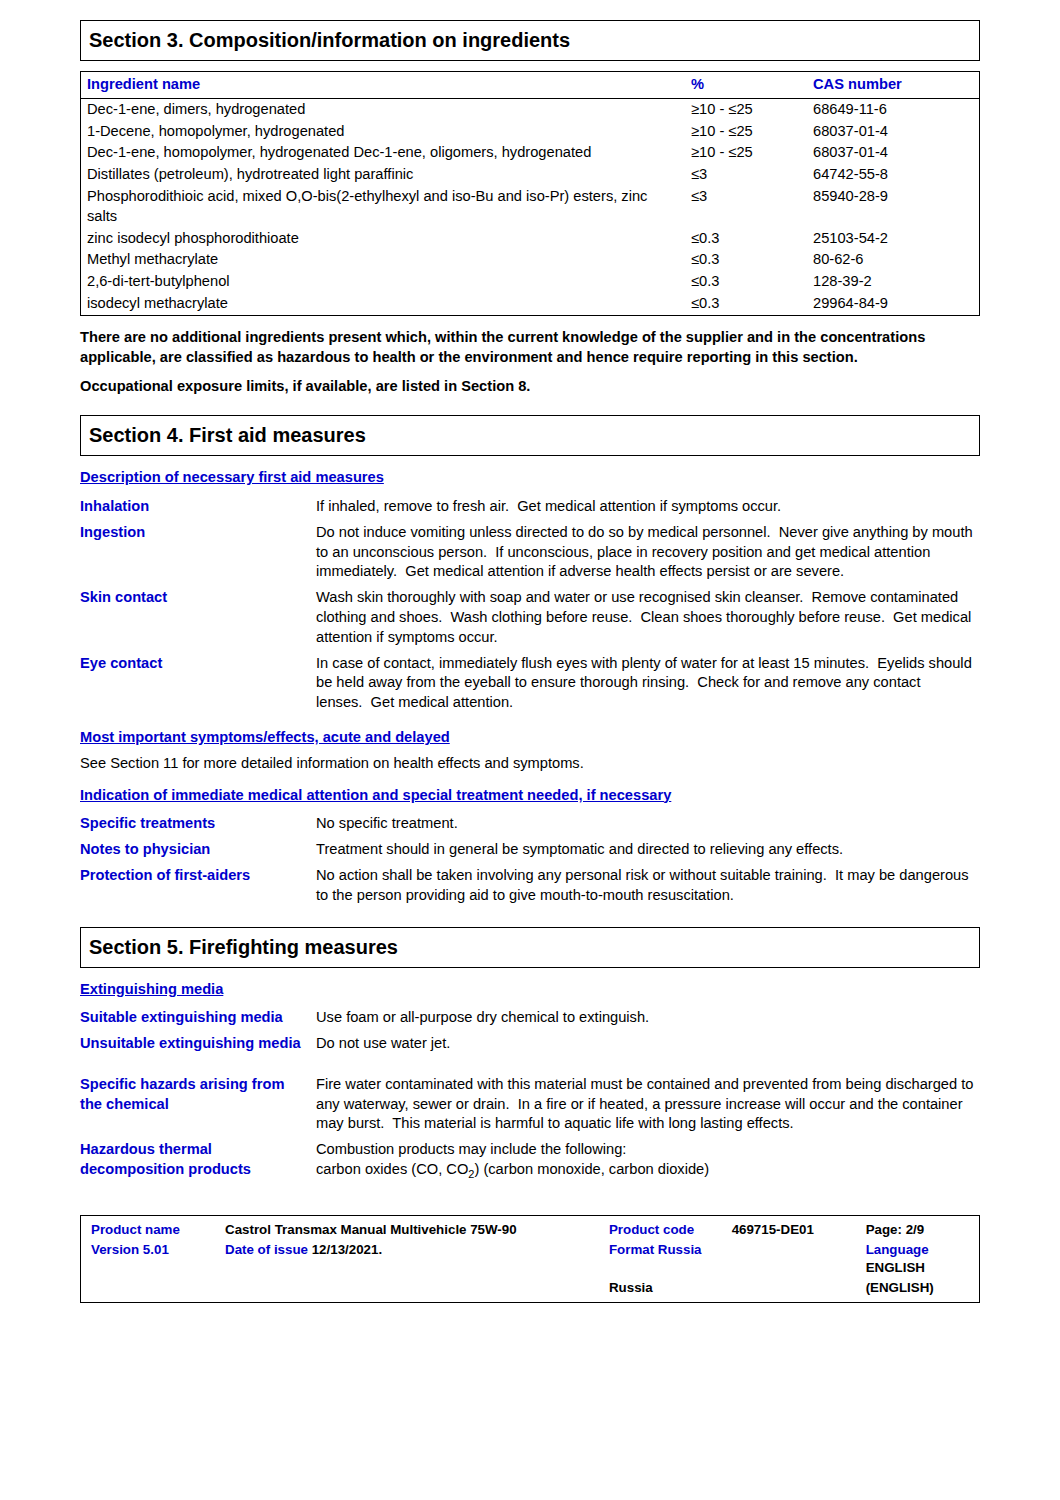Section 3. Composition/information on ingredients
| Ingredient name | % | CAS number |
| --- | --- | --- |
| Dec-1-ene, dimers, hydrogenated | ≥10 - ≤25 | 68649-11-6 |
| 1-Decene, homopolymer, hydrogenated | ≥10 - ≤25 | 68037-01-4 |
| Dec-1-ene, homopolymer, hydrogenated Dec-1-ene, oligomers, hydrogenated | ≥10 - ≤25 | 68037-01-4 |
| Distillates (petroleum), hydrotreated light paraffinic | ≤3 | 64742-55-8 |
| Phosphorodithioic acid, mixed O,O-bis(2-ethylhexyl and iso-Bu and iso-Pr) esters, zinc salts | ≤3 | 85940-28-9 |
| zinc isodecyl phosphorodithioate | ≤0.3 | 25103-54-2 |
| Methyl methacrylate | ≤0.3 | 80-62-6 |
| 2,6-di-tert-butylphenol | ≤0.3 | 128-39-2 |
| isodecyl methacrylate | ≤0.3 | 29964-84-9 |
There are no additional ingredients present which, within the current knowledge of the supplier and in the concentrations applicable, are classified as hazardous to health or the environment and hence require reporting in this section.
Occupational exposure limits, if available, are listed in Section 8.
Section 4. First aid measures
Description of necessary first aid measures
| Inhalation | If inhaled, remove to fresh air. Get medical attention if symptoms occur. |
| Ingestion | Do not induce vomiting unless directed to do so by medical personnel. Never give anything by mouth to an unconscious person. If unconscious, place in recovery position and get medical attention immediately. Get medical attention if adverse health effects persist or are severe. |
| Skin contact | Wash skin thoroughly with soap and water or use recognised skin cleanser. Remove contaminated clothing and shoes. Wash clothing before reuse. Clean shoes thoroughly before reuse. Get medical attention if symptoms occur. |
| Eye contact | In case of contact, immediately flush eyes with plenty of water for at least 15 minutes. Eyelids should be held away from the eyeball to ensure thorough rinsing. Check for and remove any contact lenses. Get medical attention. |
Most important symptoms/effects, acute and delayed
See Section 11 for more detailed information on health effects and symptoms.
Indication of immediate medical attention and special treatment needed, if necessary
| Specific treatments | No specific treatment. |
| Notes to physician | Treatment should in general be symptomatic and directed to relieving any effects. |
| Protection of first-aiders | No action shall be taken involving any personal risk or without suitable training. It may be dangerous to the person providing aid to give mouth-to-mouth resuscitation. |
Section 5. Firefighting measures
Extinguishing media
| Suitable extinguishing media | Use foam or all-purpose dry chemical to extinguish. |
| Unsuitable extinguishing media | Do not use water jet. |
| Specific hazards arising from the chemical | Fire water contaminated with this material must be contained and prevented from being discharged to any waterway, sewer or drain. In a fire or if heated, a pressure increase will occur and the container may burst. This material is harmful to aquatic life with long lasting effects. |
| Hazardous thermal decomposition products | Combustion products may include the following: carbon oxides (CO, CO 2 ) (carbon monoxide, carbon dioxide) |
| Product name | Castrol Transmax Manual Multivehicle 75W-90 | Product code | 469715-DE01 | Page: 2/9 |
| Version 5.01 | Date of issue 12/13/2021. | Format Russia | | Language ENGLISH |
| | | Russia | | (ENGLISH) |